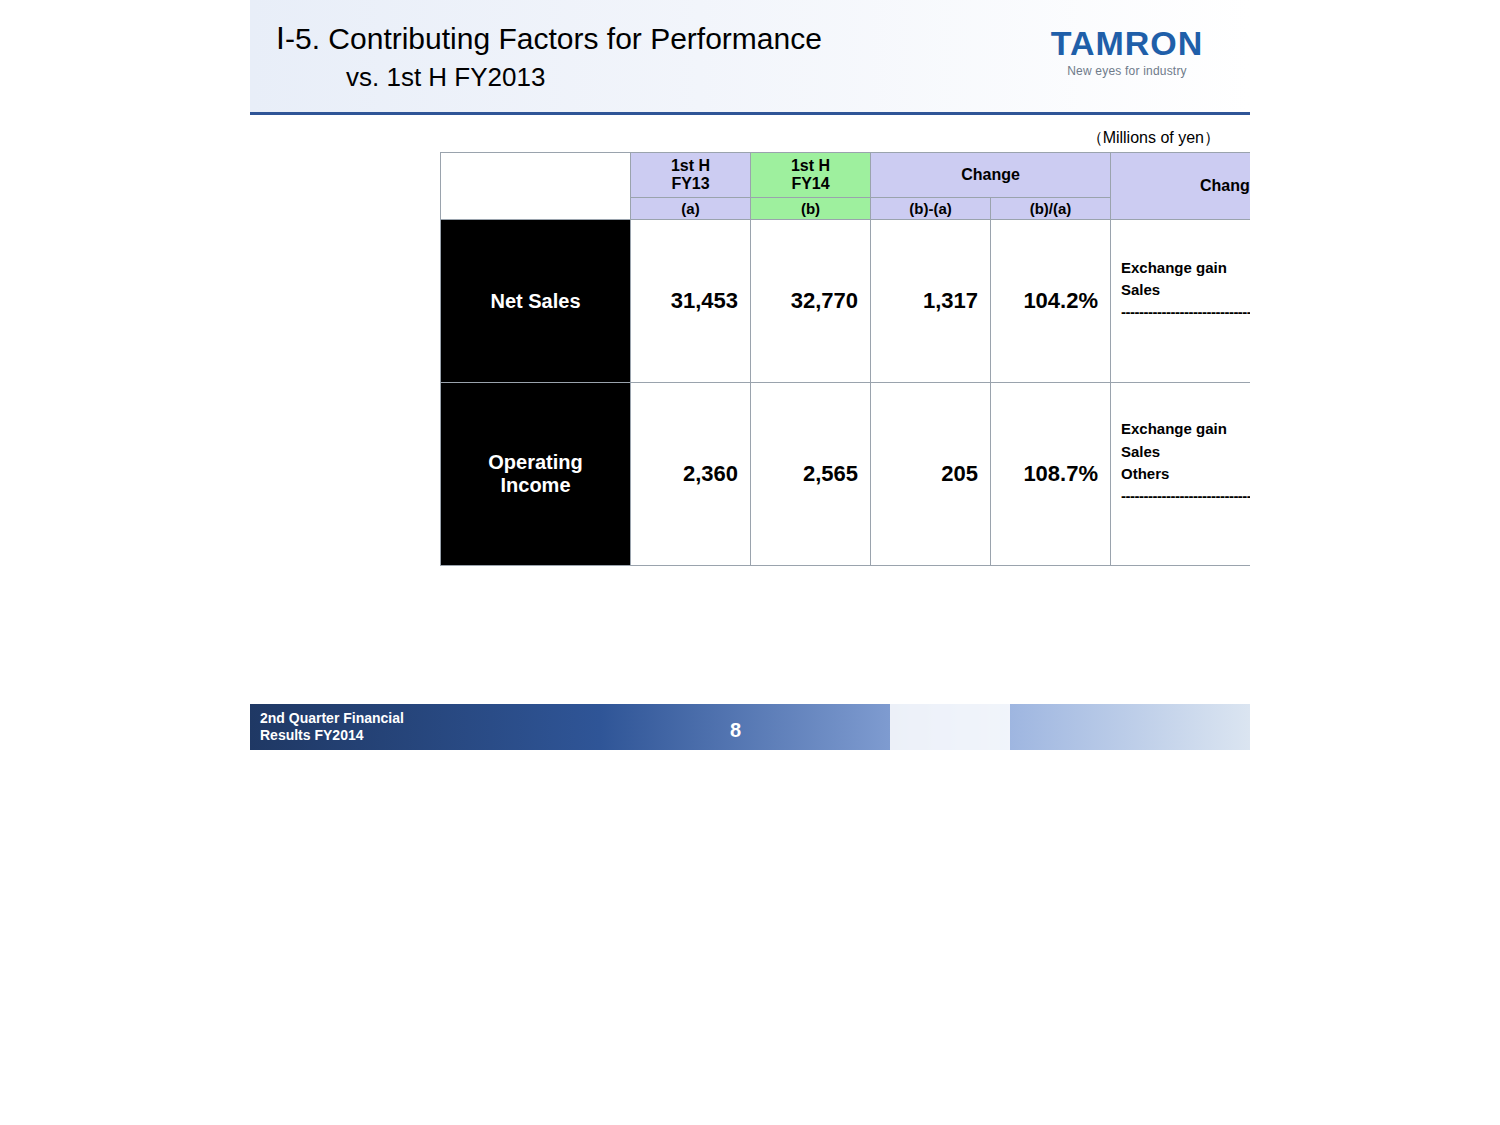Ⅰ-5. Contributing Factors for Performance
vs. 1st H FY2013
TAMRON
New eyes for industry
（Millions of yen）
| | 1st H FY13 | 1st H FY14 | Change | Change Factors |
| --- | --- | --- | --- | --- |
| (a) | (b) | (b)-(a) | (b)/(a) |
| Net Sales | 31,453 | 32,770 | 1,317 | 104.2% | Exchange gain +2,100 Sales (800) ---------------------------------------- +1,300 |
| Operating Income | 2,360 | 2,565 | 205 | 108.7% | Exchange gain +500 Sales (250) Others (50) ---------------------------------------- +200 |
2nd Quarter Financial
Results FY2014
8